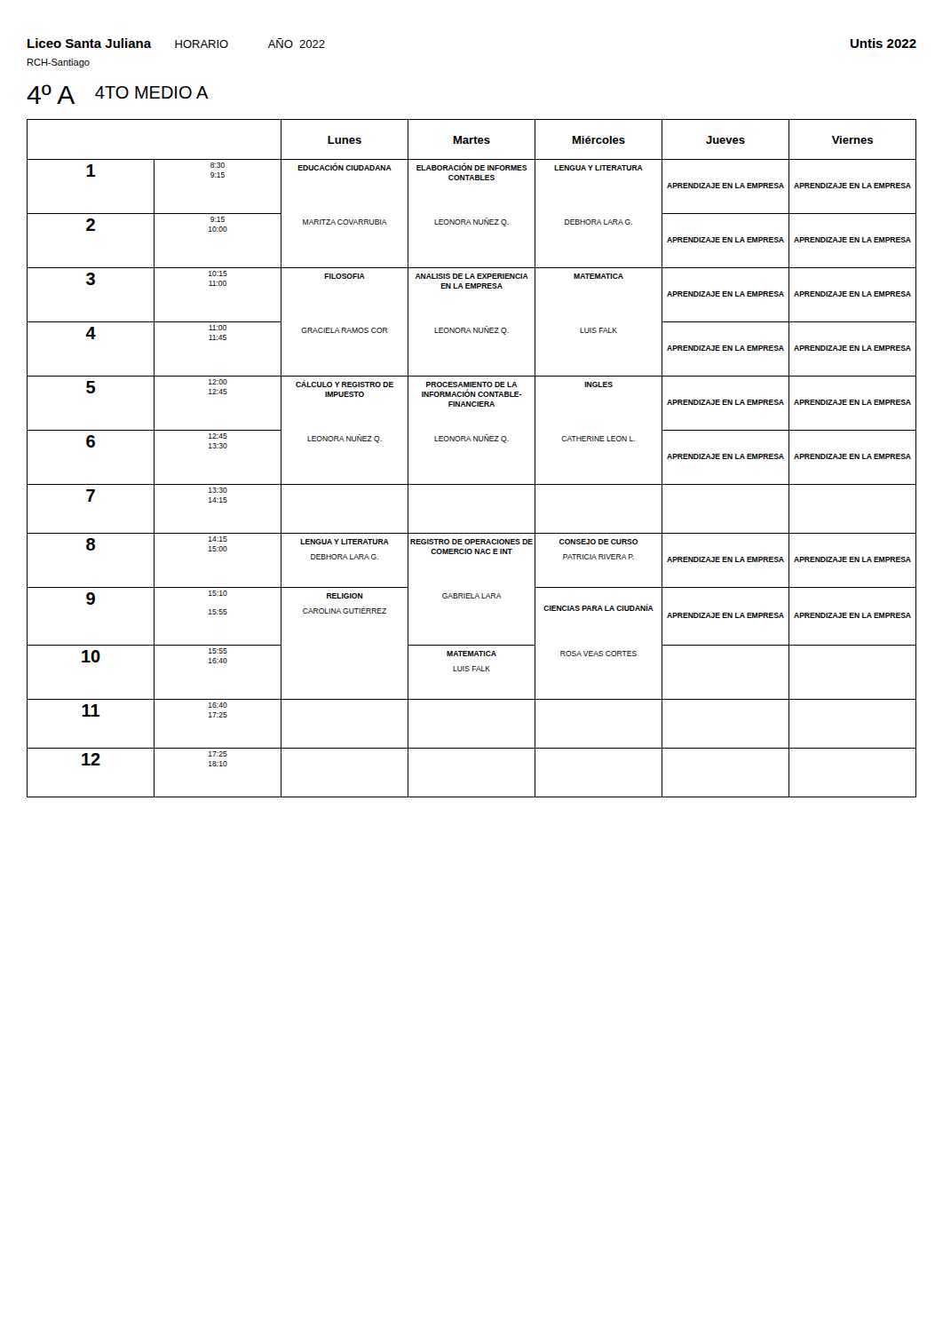Liceo Santa Juliana HORARIO AÑO 2022 Untis 2022
RCH-Santiago
4º A 4TO MEDIO A
| | Lunes | Martes | Miércoles | Jueves | Viernes |
| --- | --- | --- | --- | --- | --- |
| 1 | 8:30 9:15 | EDUCACIÓN CIUDADANA | ELABORACIÓN DE INFORMES CONTABLES | LENGUA Y LITERATURA | APRENDIZAJE EN LA EMPRESA | APRENDIZAJE EN LA EMPRESA |
| 2 | 9:15 10:00 | MARITZA COVARRUBIA | LEONORA NUÑEZ Q. | DEBHORA LARA G. | APRENDIZAJE EN LA EMPRESA | APRENDIZAJE EN LA EMPRESA |
| 3 | 10:15 11:00 | FILOSOFIA | ANALISIS DE LA EXPERIENCIA EN LA EMPRESA | MATEMATICA | APRENDIZAJE EN LA EMPRESA | APRENDIZAJE EN LA EMPRESA |
| 4 | 11:00 11:45 | GRACIELA RAMOS COR | LEONORA NUÑEZ Q. | LUIS FALK | APRENDIZAJE EN LA EMPRESA | APRENDIZAJE EN LA EMPRESA |
| 5 | 12:00 12:45 | CÁLCULO Y REGISTRO DE IMPUESTO | PROCESAMIENTO DE LA INFORMACIÓN CONTABLE-FINANCIERA | INGLES | APRENDIZAJE EN LA EMPRESA | APRENDIZAJE EN LA EMPRESA |
| 6 | 12:45 13:30 | LEONORA NUÑEZ Q. | LEONORA NUÑEZ Q. | CATHERINE LEON L. | APRENDIZAJE EN LA EMPRESA | APRENDIZAJE EN LA EMPRESA |
| 7 | 13:30 14:15 | | | | | |
| 8 | 14:15 15:00 | LENGUA Y LITERATURA DEBHORA LARA G. | REGISTRO DE OPERACIONES DE COMERCIO NAC E INT | CONSEJO DE CURSO PATRICIA RIVERA P. | APRENDIZAJE EN LA EMPRESA | APRENDIZAJE EN LA EMPRESA |
| 9 | 15:10 15:55 | RELIGION CAROLINA GUTIÉRREZ | GABRIELA LARA | CIENCIAS PARA LA CIUDANÍA | APRENDIZAJE EN LA EMPRESA | APRENDIZAJE EN LA EMPRESA |
| 10 | 15:55 16:40 | | MATEMATICA LUIS FALK | ROSA VEAS CORTES | | |
| 11 | 16:40 17:25 | | | | | |
| 12 | 17:25 18:10 | | | | | |